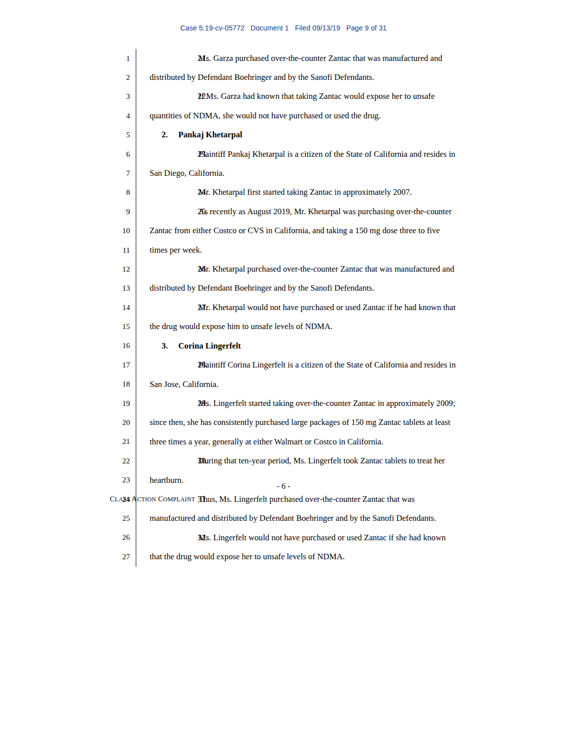Case 5:19-cv-05772 Document 1 Filed 09/13/19 Page 9 of 31
1
2
3
4
5
6
7
8
9
10
11
12
13
14
15
16
17
18
19
20
21
22
23
24
25
26
27
21. Ms. Garza purchased over-the-counter Zantac that was manufactured and distributed by Defendant Boehringer and by the Sanofi Defendants.
22. If Ms. Garza had known that taking Zantac would expose her to unsafe quantities of NDMA, she would not have purchased or used the drug.
2. Pankaj Khetarpal
23. Plaintiff Pankaj Khetarpal is a citizen of the State of California and resides in San Diego, California.
24. Mr. Khetarpal first started taking Zantac in approximately 2007.
25. As recently as August 2019, Mr. Khetarpal was purchasing over-the-counter Zantac from either Costco or CVS in California, and taking a 150 mg dose three to five times per week.
26. Mr. Khetarpal purchased over-the-counter Zantac that was manufactured and distributed by Defendant Boehringer and by the Sanofi Defendants.
27. Mr. Khetarpal would not have purchased or used Zantac if he had known that the drug would expose him to unsafe levels of NDMA.
3. Corina Lingerfelt
28. Plaintiff Corina Lingerfelt is a citizen of the State of California and resides in San Jose, California.
29. Ms. Lingerfelt started taking over-the-counter Zantac in approximately 2009; since then, she has consistently purchased large packages of 150 mg Zantac tablets at least three times a year, generally at either Walmart or Costco in California.
30. During that ten-year period, Ms. Lingerfelt took Zantac tablets to treat her heartburn.
31. Thus, Ms. Lingerfelt purchased over-the-counter Zantac that was manufactured and distributed by Defendant Boehringer and by the Sanofi Defendants.
32. Ms. Lingerfelt would not have purchased or used Zantac if she had known that the drug would expose her to unsafe levels of NDMA.
- 6 -
CLASS ACTION COMPLAINT